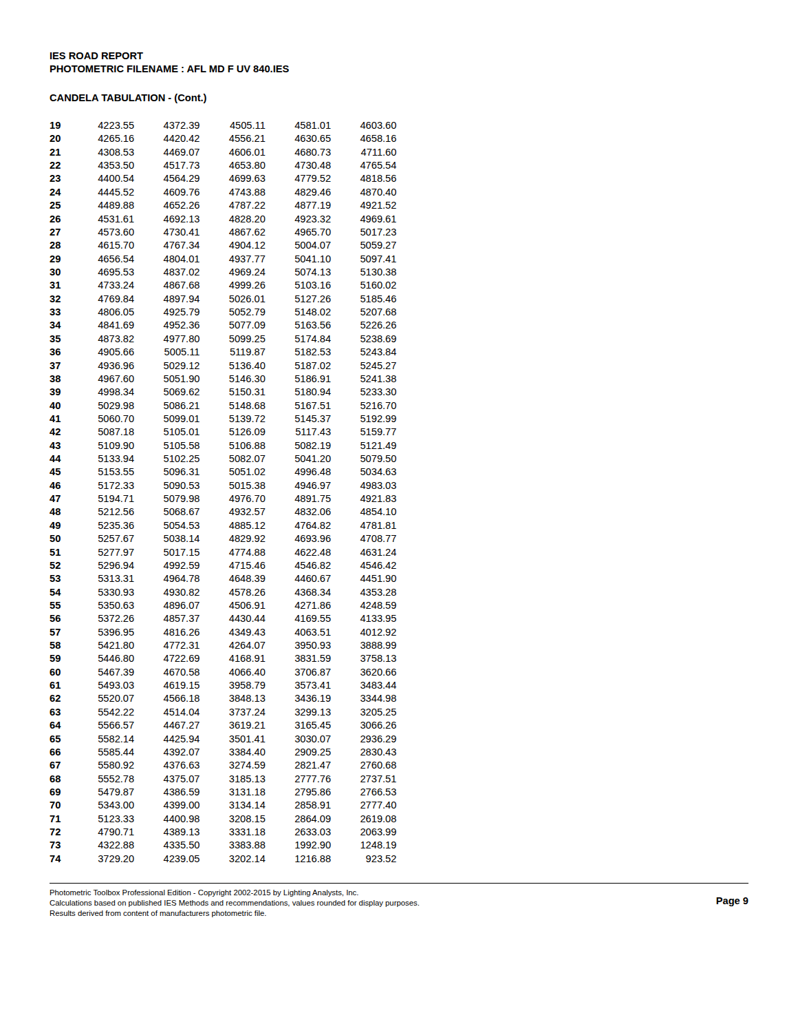IES ROAD REPORT
PHOTOMETRIC FILENAME : AFL MD F UV 840.IES
CANDELA TABULATION - (Cont.)
| 19 | 4223.55 | 4372.39 | 4505.11 | 4581.01 | 4603.60 |
| 20 | 4265.16 | 4420.42 | 4556.21 | 4630.65 | 4658.16 |
| 21 | 4308.53 | 4469.07 | 4606.01 | 4680.73 | 4711.60 |
| 22 | 4353.50 | 4517.73 | 4653.80 | 4730.48 | 4765.54 |
| 23 | 4400.54 | 4564.29 | 4699.63 | 4779.52 | 4818.56 |
| 24 | 4445.52 | 4609.76 | 4743.88 | 4829.46 | 4870.40 |
| 25 | 4489.88 | 4652.26 | 4787.22 | 4877.19 | 4921.52 |
| 26 | 4531.61 | 4692.13 | 4828.20 | 4923.32 | 4969.61 |
| 27 | 4573.60 | 4730.41 | 4867.62 | 4965.70 | 5017.23 |
| 28 | 4615.70 | 4767.34 | 4904.12 | 5004.07 | 5059.27 |
| 29 | 4656.54 | 4804.01 | 4937.77 | 5041.10 | 5097.41 |
| 30 | 4695.53 | 4837.02 | 4969.24 | 5074.13 | 5130.38 |
| 31 | 4733.24 | 4867.68 | 4999.26 | 5103.16 | 5160.02 |
| 32 | 4769.84 | 4897.94 | 5026.01 | 5127.26 | 5185.46 |
| 33 | 4806.05 | 4925.79 | 5052.79 | 5148.02 | 5207.68 |
| 34 | 4841.69 | 4952.36 | 5077.09 | 5163.56 | 5226.26 |
| 35 | 4873.82 | 4977.80 | 5099.25 | 5174.84 | 5238.69 |
| 36 | 4905.66 | 5005.11 | 5119.87 | 5182.53 | 5243.84 |
| 37 | 4936.96 | 5029.12 | 5136.40 | 5187.02 | 5245.27 |
| 38 | 4967.60 | 5051.90 | 5146.30 | 5186.91 | 5241.38 |
| 39 | 4998.34 | 5069.62 | 5150.31 | 5180.94 | 5233.30 |
| 40 | 5029.98 | 5086.21 | 5148.68 | 5167.51 | 5216.70 |
| 41 | 5060.70 | 5099.01 | 5139.72 | 5145.37 | 5192.99 |
| 42 | 5087.18 | 5105.01 | 5126.09 | 5117.43 | 5159.77 |
| 43 | 5109.90 | 5105.58 | 5106.88 | 5082.19 | 5121.49 |
| 44 | 5133.94 | 5102.25 | 5082.07 | 5041.20 | 5079.50 |
| 45 | 5153.55 | 5096.31 | 5051.02 | 4996.48 | 5034.63 |
| 46 | 5172.33 | 5090.53 | 5015.38 | 4946.97 | 4983.03 |
| 47 | 5194.71 | 5079.98 | 4976.70 | 4891.75 | 4921.83 |
| 48 | 5212.56 | 5068.67 | 4932.57 | 4832.06 | 4854.10 |
| 49 | 5235.36 | 5054.53 | 4885.12 | 4764.82 | 4781.81 |
| 50 | 5257.67 | 5038.14 | 4829.92 | 4693.96 | 4708.77 |
| 51 | 5277.97 | 5017.15 | 4774.88 | 4622.48 | 4631.24 |
| 52 | 5296.94 | 4992.59 | 4715.46 | 4546.82 | 4546.42 |
| 53 | 5313.31 | 4964.78 | 4648.39 | 4460.67 | 4451.90 |
| 54 | 5330.93 | 4930.82 | 4578.26 | 4368.34 | 4353.28 |
| 55 | 5350.63 | 4896.07 | 4506.91 | 4271.86 | 4248.59 |
| 56 | 5372.26 | 4857.37 | 4430.44 | 4169.55 | 4133.95 |
| 57 | 5396.95 | 4816.26 | 4349.43 | 4063.51 | 4012.92 |
| 58 | 5421.80 | 4772.31 | 4264.07 | 3950.93 | 3888.99 |
| 59 | 5446.80 | 4722.69 | 4168.91 | 3831.59 | 3758.13 |
| 60 | 5467.39 | 4670.58 | 4066.40 | 3706.87 | 3620.66 |
| 61 | 5493.03 | 4619.15 | 3958.79 | 3573.41 | 3483.44 |
| 62 | 5520.07 | 4566.18 | 3848.13 | 3436.19 | 3344.98 |
| 63 | 5542.22 | 4514.04 | 3737.24 | 3299.13 | 3205.25 |
| 64 | 5566.57 | 4467.27 | 3619.21 | 3165.45 | 3066.26 |
| 65 | 5582.14 | 4425.94 | 3501.41 | 3030.07 | 2936.29 |
| 66 | 5585.44 | 4392.07 | 3384.40 | 2909.25 | 2830.43 |
| 67 | 5580.92 | 4376.63 | 3274.59 | 2821.47 | 2760.68 |
| 68 | 5552.78 | 4375.07 | 3185.13 | 2777.76 | 2737.51 |
| 69 | 5479.87 | 4386.59 | 3131.18 | 2795.86 | 2766.53 |
| 70 | 5343.00 | 4399.00 | 3134.14 | 2858.91 | 2777.40 |
| 71 | 5123.33 | 4400.98 | 3208.15 | 2864.09 | 2619.08 |
| 72 | 4790.71 | 4389.13 | 3331.18 | 2633.03 | 2063.99 |
| 73 | 4322.88 | 4335.50 | 3383.88 | 1992.90 | 1248.19 |
| 74 | 3729.20 | 4239.05 | 3202.14 | 1216.88 | 923.52 |
Page 9 Photometric Toolbox Professional Edition - Copyright 2002-2015 by Lighting Analysts, Inc.
Calculations based on published IES Methods and recommendations, values rounded for display purposes.
Results derived from content of manufacturers photometric file.